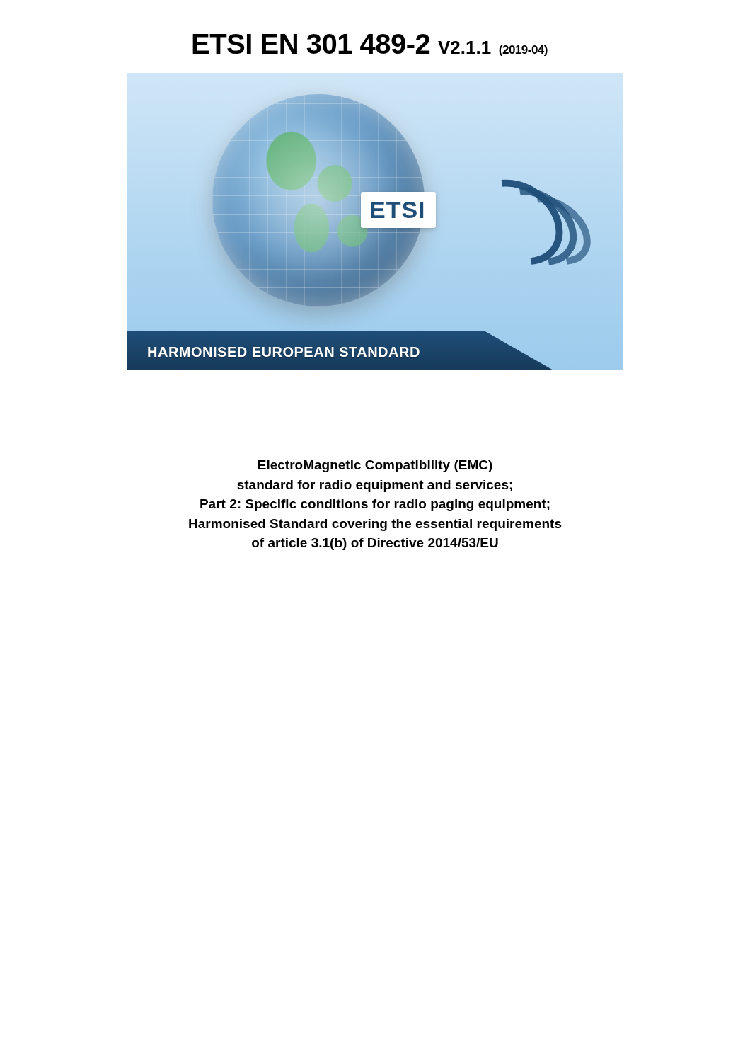ETSI EN 301 489-2 V2.1.1 (2019-04)
ETSI
HARMONISED EUROPEAN STANDARD
ElectroMagnetic Compatibility (EMC)
standard for radio equipment and services;
Part 2: Specific conditions for radio paging equipment;
Harmonised Standard covering the essential requirements
of article 3.1(b) of Directive 2014/53/EU